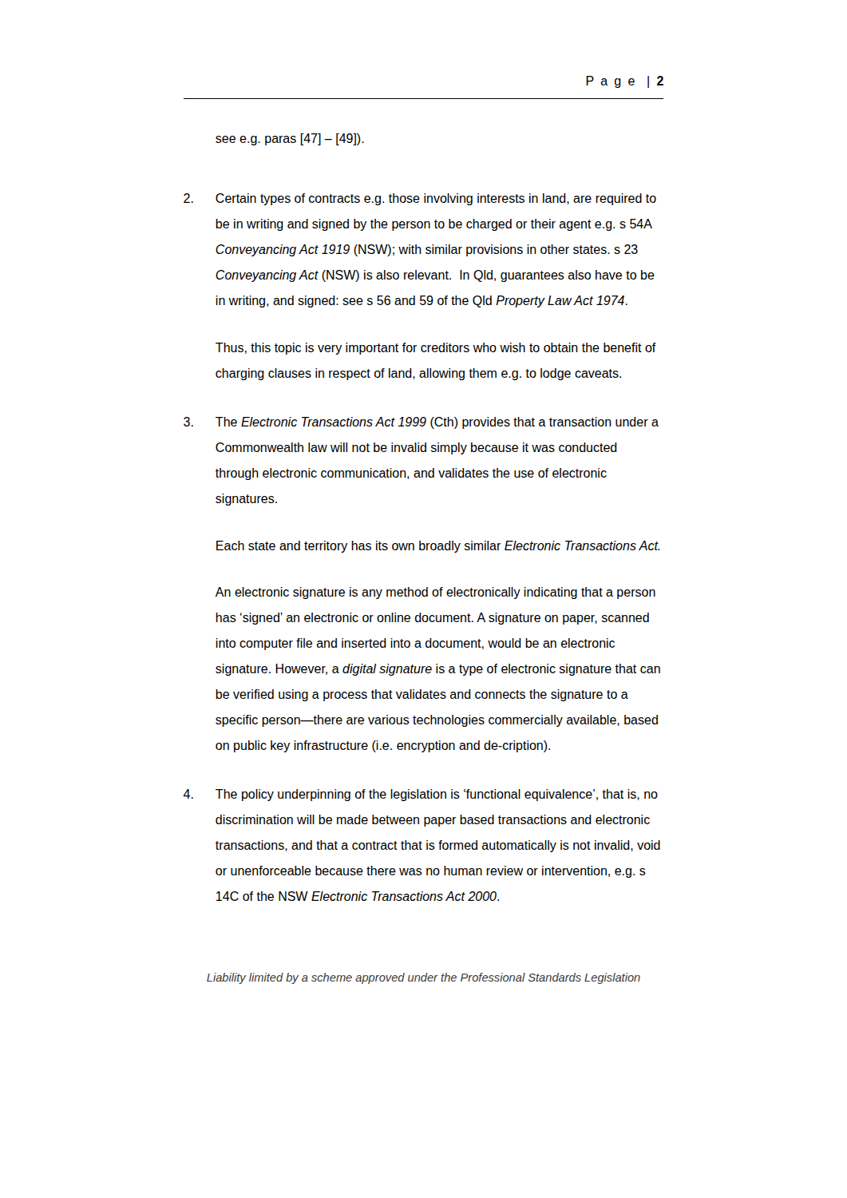P a g e | 2
see e.g. paras [47] – [49]).
Certain types of contracts e.g. those involving interests in land, are required to be in writing and signed by the person to be charged or their agent e.g. s 54A Conveyancing Act 1919 (NSW); with similar provisions in other states. s 23 Conveyancing Act (NSW) is also relevant. In Qld, guarantees also have to be in writing, and signed: see s 56 and 59 of the Qld Property Law Act 1974.
Thus, this topic is very important for creditors who wish to obtain the benefit of charging clauses in respect of land, allowing them e.g. to lodge caveats.
The Electronic Transactions Act 1999 (Cth) provides that a transaction under a Commonwealth law will not be invalid simply because it was conducted through electronic communication, and validates the use of electronic signatures.
Each state and territory has its own broadly similar Electronic Transactions Act.
An electronic signature is any method of electronically indicating that a person has ‘signed’ an electronic or online document. A signature on paper, scanned into computer file and inserted into a document, would be an electronic signature. However, a digital signature is a type of electronic signature that can be verified using a process that validates and connects the signature to a specific person—there are various technologies commercially available, based on public key infrastructure (i.e. encryption and de-cription).
The policy underpinning of the legislation is ‘functional equivalence’, that is, no discrimination will be made between paper based transactions and electronic transactions, and that a contract that is formed automatically is not invalid, void or unenforceable because there was no human review or intervention, e.g. s 14C of the NSW Electronic Transactions Act 2000.
Liability limited by a scheme approved under the Professional Standards Legislation